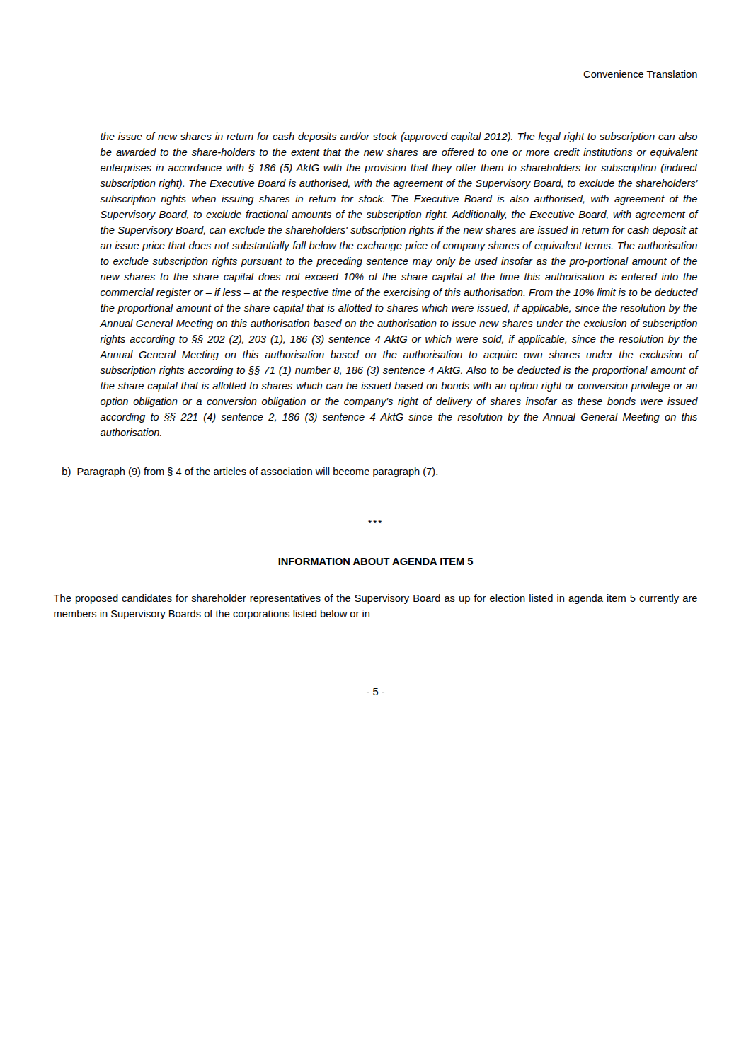Convenience Translation
the issue of new shares in return for cash deposits and/or stock (approved capital 2012). The legal right to subscription can also be awarded to the share-holders to the extent that the new shares are offered to one or more credit institutions or equivalent enterprises in accordance with § 186 (5) AktG with the provision that they offer them to shareholders for subscription (indirect subscription right). The Executive Board is authorised, with the agreement of the Supervisory Board, to exclude the shareholders' subscription rights when issuing shares in return for stock. The Executive Board is also authorised, with agreement of the Supervisory Board, to exclude fractional amounts of the subscription right. Additionally, the Executive Board, with agreement of the Supervisory Board, can exclude the shareholders' subscription rights if the new shares are issued in return for cash deposit at an issue price that does not substantially fall below the exchange price of company shares of equivalent terms. The authorisation to exclude subscription rights pursuant to the preceding sentence may only be used insofar as the pro-portional amount of the new shares to the share capital does not exceed 10% of the share capital at the time this authorisation is entered into the commercial register or – if less – at the respective time of the exercising of this authorisation. From the 10% limit is to be deducted the proportional amount of the share capital that is allotted to shares which were issued, if applicable, since the resolution by the Annual General Meeting on this authorisation based on the authorisation to issue new shares under the exclusion of subscription rights according to §§ 202 (2), 203 (1), 186 (3) sentence 4 AktG or which were sold, if applicable, since the resolution by the Annual General Meeting on this authorisation based on the authorisation to acquire own shares under the exclusion of subscription rights according to §§ 71 (1) number 8, 186 (3) sentence 4 AktG. Also to be deducted is the proportional amount of the share capital that is allotted to shares which can be issued based on bonds with an option right or conversion privilege or an option obligation or a conversion obligation or the company's right of delivery of shares insofar as these bonds were issued according to §§ 221 (4) sentence 2, 186 (3) sentence 4 AktG since the resolution by the Annual General Meeting on this authorisation.
b) Paragraph (9) from § 4 of the articles of association will become paragraph (7).
***
INFORMATION ABOUT AGENDA ITEM 5
The proposed candidates for shareholder representatives of the Supervisory Board as up for election listed in agenda item 5 currently are members in Supervisory Boards of the corporations listed below or in
- 5 -